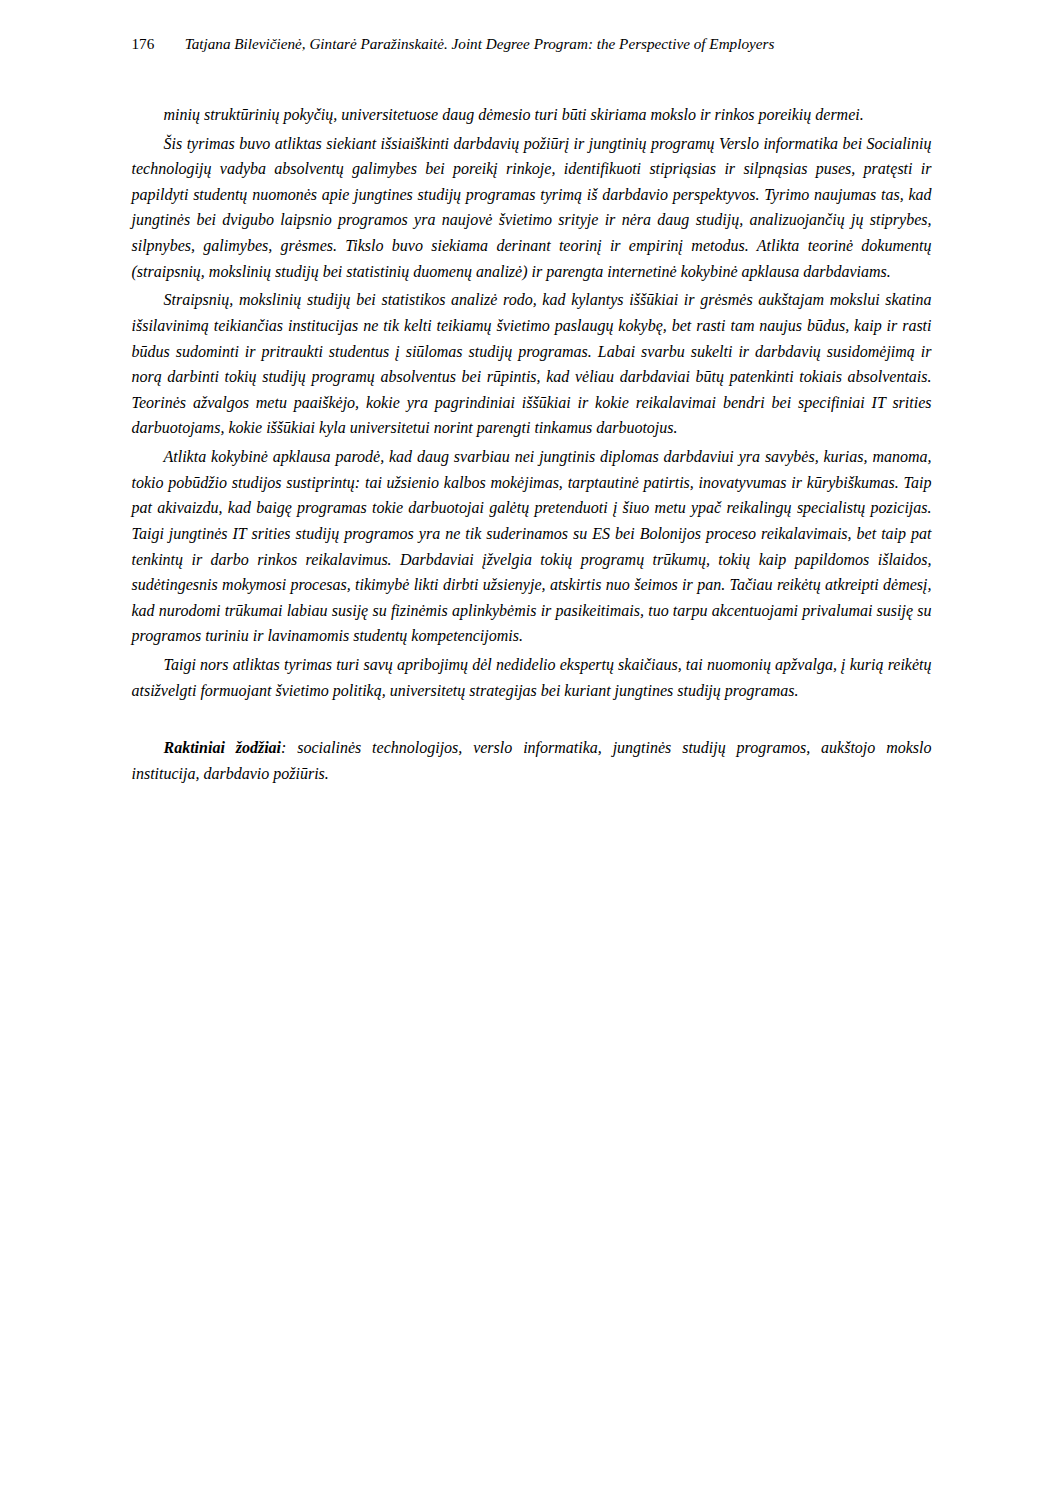176 Tatjana Bilevičienė, Gintarė Paražinskaitė. Joint Degree Program: the Perspective of Employers
minių struktūrinių pokyčių, universitetuose daug dėmesio turi būti skiriama mokslo ir rinkos poreikių dermei.
Šis tyrimas buvo atliktas siekiant išsiaiškinti darbdavių požiūrį ir jungtinių programų Verslo informatika bei Socialinių technologijų vadyba absolventų galimybes bei poreikį rinkoje, identifikuoti stipriąsias ir silpnąsias puses, pratęsti ir papildyti studentų nuomonės apie jungtines studijų programas tyrimą iš darbdavio perspektyvos. Tyrimo naujumas tas, kad jungtinės bei dvigubo laipsnio programos yra naujovė švietimo srityje ir nėra daug studijų, analizuojančių jų stiprybes, silpnybes, galimybes, grėsmes. Tikslo buvo siekiama derinant teorinį ir empirinį metodus. Atlikta teorinė dokumentų (straipsnių, mokslinių studijų bei statistinių duomenų analizė) ir parengta internetinė kokybinė apklausa darbdaviams.
Straipsnių, mokslinių studijų bei statistikos analizė rodo, kad kylantys iššūkiai ir grėsmės aukštajam mokslui skatina išsilavinimą teikiančias institucijas ne tik kelti teikiamų švietimo paslaugų kokybę, bet rasti tam naujus būdus, kaip ir rasti būdus sudominti ir pritraukti studentus į siūlomas studijų programas. Labai svarbu sukelti ir darbdavių susidomėjimą ir norą darbinti tokių studijų programų absolventus bei rūpintis, kad vėliau darbdaviai būtų patenkinti tokiais absolventais. Teorinės ažvalgos metu paaiškėjo, kokie yra pagrindiniai iššūkiai ir kokie reikalavimai bendri bei specifiniai IT srities darbuotojams, kokie iššūkiai kyla universitetui norint parengti tinkamus darbuotojus.
Atlikta kokybinė apklausa parodė, kad daug svarbiau nei jungtinis diplomas darbdaviui yra savybės, kurias, manoma, tokio pobūdžio studijos sustiprintų: tai užsienio kalbos mokėjimas, tarptautinė patirtis, inovatyvumas ir kūrybiškumas. Taip pat akivaizdu, kad baigę programas tokie darbuotojai galėtų pretenduoti į šiuo metu ypač reikalingų specialistų pozicijas. Taigi jungtinės IT srities studijų programos yra ne tik suderinamos su ES bei Bolonijos proceso reikalavimais, bet taip pat tenkintų ir darbo rinkos reikalavimus. Darbdaviai įžvelgia tokių programų trūkumų, tokių kaip papildomos išlaidos, sudėtingesnis mokymosi procesas, tikimybė likti dirbti užsienyje, atskirtis nuo šeimos ir pan. Tačiau reikėtų atkreipti dėmesį, kad nurodomi trūkumai labiau susiję su fizinėmis aplinkybėmis ir pasikeitimais, tuo tarpu akcentuojami privalumai susiję su programos turiniu ir lavinamomis studentų kompetencijomis.
Taigi nors atliktas tyrimas turi savų apribojimų dėl nedidelio ekspertų skaičiaus, tai nuomonių apžvalga, į kurią reikėtų atsižvelgti formuojant švietimo politiką, universitetų strategijas bei kuriant jungtines studijų programas.
Raktiniai žodžiai: socialinės technologijos, verslo informatika, jungtinės studijų programos, aukštojo mokslo institucija, darbdavio požiūris.